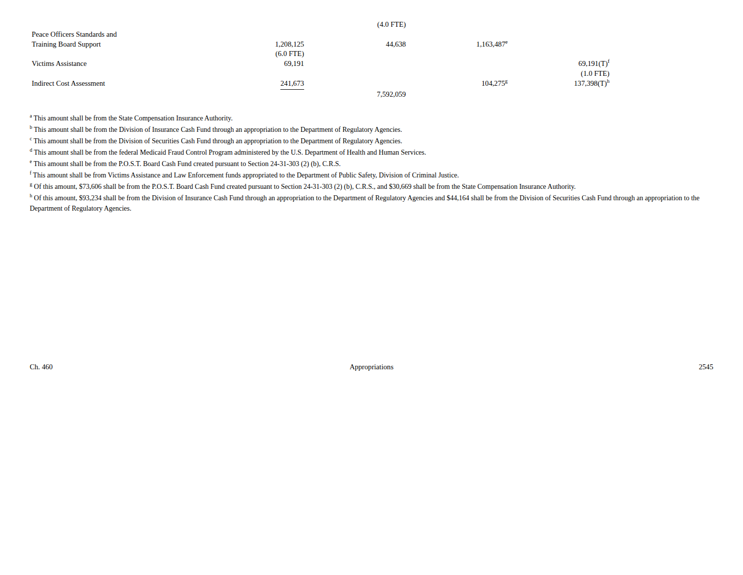| | | (4.0 FTE) | | | |
| Peace Officers Standards and | | | | | |
| Training Board Support | 1,208,125 | 44,638 | 1,163,487 e | | |
| | (6.0 FTE) | | | | |
| Victims Assistance | 69,191 | | | 69,191(T) f | |
| | | | | (1.0 FTE) | |
| Indirect Cost Assessment | 241,673 | | 104,275 g | 137,398(T) h | |
| | | 7,592,059 | | | |
a This amount shall be from the State Compensation Insurance Authority.
b This amount shall be from the Division of Insurance Cash Fund through an appropriation to the Department of Regulatory Agencies.
c This amount shall be from the Division of Securities Cash Fund through an appropriation to the Department of Regulatory Agencies.
d This amount shall be from the federal Medicaid Fraud Control Program administered by the U.S. Department of Health and Human Services.
e This amount shall be from the P.O.S.T. Board Cash Fund created pursuant to Section 24-31-303 (2) (b), C.R.S.
f This amount shall be from Victims Assistance and Law Enforcement funds appropriated to the Department of Public Safety, Division of Criminal Justice.
g Of this amount, $73,606 shall be from the P.O.S.T. Board Cash Fund created pursuant to Section 24-31-303 (2) (b), C.R.S., and $30,669 shall be from the State Compensation Insurance Authority.
h Of this amount, $93,234 shall be from the Division of Insurance Cash Fund through an appropriation to the Department of Regulatory Agencies and $44,164 shall be from the Division of Securities Cash Fund through an appropriation to the Department of Regulatory Agencies.
Ch. 460
Appropriations
2545